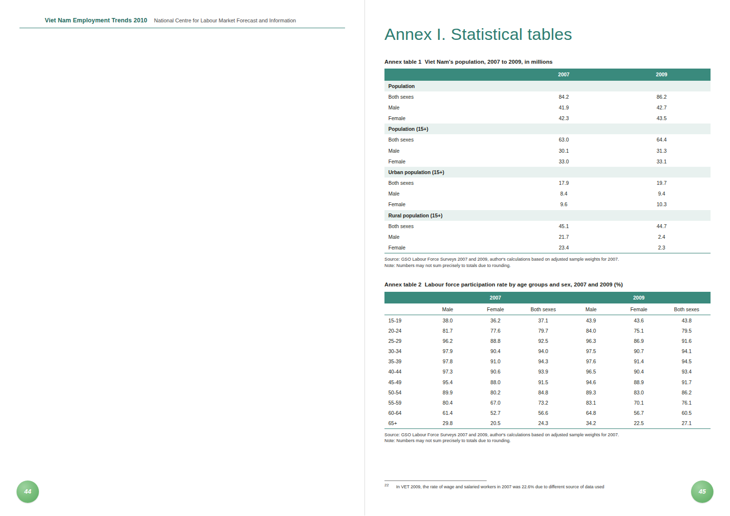Viet Nam Employment Trends 2010 National Centre for Labour Market Forecast and Information
44
Annex I. Statistical tables
Annex table 1 Viet Nam's population, 2007 to 2009, in millions
| | 2007 | 2009 |
| --- | --- | --- |
| Population |
| Both sexes | 84.2 | 86.2 |
| Male | 41.9 | 42.7 |
| Female | 42.3 | 43.5 |
| Population (15+) |
| Both sexes | 63.0 | 64.4 |
| Male | 30.1 | 31.3 |
| Female | 33.0 | 33.1 |
| Urban population (15+) |
| Both sexes | 17.9 | 19.7 |
| Male | 8.4 | 9.4 |
| Female | 9.6 | 10.3 |
| Rural population (15+) |
| Both sexes | 45.1 | 44.7 |
| Male | 21.7 | 2.4 |
| Female | 23.4 | 2.3 |
Source: GSO Labour Force Surveys 2007 and 2009, author's calculations based on adjusted sample weights for 2007.
Note: Numbers may not sum precisely to totals due to rounding.
Annex table 2 Labour force participation rate by age groups and sex, 2007 and 2009 (%)
| | 2007 | 2009 |
| --- | --- | --- |
| | Male | Female | Both sexes | Male | Female | Both sexes |
| 15-19 | 38.0 | 36.2 | 37.1 | 43.9 | 43.6 | 43.8 |
| 20-24 | 81.7 | 77.6 | 79.7 | 84.0 | 75.1 | 79.5 |
| 25-29 | 96.2 | 88.8 | 92.5 | 96.3 | 86.9 | 91.6 |
| 30-34 | 97.9 | 90.4 | 94.0 | 97.5 | 90.7 | 94.1 |
| 35-39 | 97.8 | 91.0 | 94.3 | 97.6 | 91.4 | 94.5 |
| 40-44 | 97.3 | 90.6 | 93.9 | 96.5 | 90.4 | 93.4 |
| 45-49 | 95.4 | 88.0 | 91.5 | 94.6 | 88.9 | 91.7 |
| 50-54 | 89.9 | 80.2 | 84.8 | 89.3 | 83.0 | 86.2 |
| 55-59 | 80.4 | 67.0 | 73.2 | 83.1 | 70.1 | 76.1 |
| 60-64 | 61.4 | 52.7 | 56.6 | 64.8 | 56.7 | 60.5 |
| 65+ | 29.8 | 20.5 | 24.3 | 34.2 | 22.5 | 27.1 |
Source: GSO Labour Force Surveys 2007 and 2009, author's calculations based on adjusted sample weights for 2007.
Note: Numbers may not sum precisely to totals due to rounding.
22 In VET 2009, the rate of wage and salaried workers in 2007 was 22.6% due to different source of data used
45